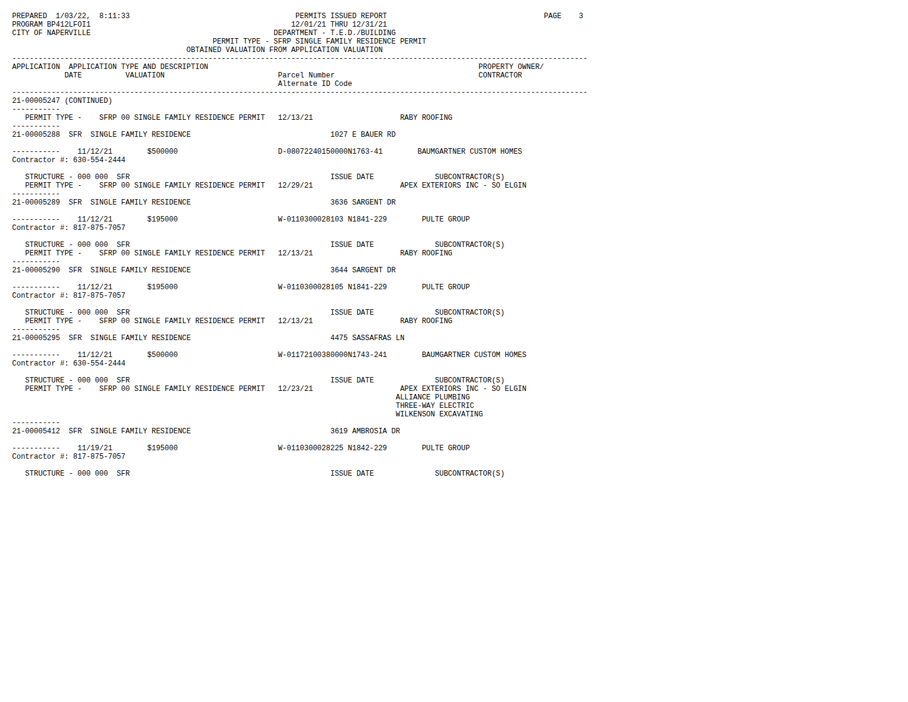PREPARED  1/03/22,  8:11:33                                      PERMITS ISSUED REPORT                                    PAGE    3
PROGRAM BP412LFOI1                                              12/01/21 THRU 12/31/21
CITY OF NAPERVILLE                                          DEPARTMENT - T.E.D./BUILDING
                                              PERMIT TYPE - SFRP SINGLE FAMILY RESIDENCE PERMIT
                                        OBTAINED VALUATION FROM APPLICATION VALUATION
------------------------------------------------------------------------------------------------------------------------------------
APPLICATION  APPLICATION TYPE AND DESCRIPTION                                                              PROPERTY OWNER/
            DATE          VALUATION                          Parcel Number                                 CONTRACTOR
                                                             Alternate ID Code
------------------------------------------------------------------------------------------------------------------------------------
21-00005247 (CONTINUED)
-----------
   PERMIT TYPE -    SFRP 00 SINGLE FAMILY RESIDENCE PERMIT   12/13/21                    RABY ROOFING
-----------
21-00005288  SFR  SINGLE FAMILY RESIDENCE                                1027 E BAUER RD

-----------    11/12/21        $500000                       D-08072240150000N1763-41        BAUMGARTNER CUSTOM HOMES
Contractor #: 630-554-2444

   STRUCTURE - 000 000  SFR                                              ISSUE DATE              SUBCONTRACTOR(S)
   PERMIT TYPE -    SFRP 00 SINGLE FAMILY RESIDENCE PERMIT   12/29/21                    APEX EXTERIORS INC - SO ELGIN
-----------
21-00005289  SFR  SINGLE FAMILY RESIDENCE                                3636 SARGENT DR

-----------    11/12/21        $195000                       W-0110300028103 N1841-229        PULTE GROUP
Contractor #: 817-875-7057

   STRUCTURE - 000 000  SFR                                              ISSUE DATE              SUBCONTRACTOR(S)
   PERMIT TYPE -    SFRP 00 SINGLE FAMILY RESIDENCE PERMIT   12/13/21                    RABY ROOFING
-----------
21-00005290  SFR  SINGLE FAMILY RESIDENCE                                3644 SARGENT DR

-----------    11/12/21        $195000                       W-0110300028105 N1841-229        PULTE GROUP
Contractor #: 817-875-7057

   STRUCTURE - 000 000  SFR                                              ISSUE DATE              SUBCONTRACTOR(S)
   PERMIT TYPE -    SFRP 00 SINGLE FAMILY RESIDENCE PERMIT   12/13/21                    RABY ROOFING
-----------
21-00005295  SFR  SINGLE FAMILY RESIDENCE                                4475 SASSAFRAS LN

-----------    11/12/21        $500000                       W-01172100380000N1743-241        BAUMGARTNER CUSTOM HOMES
Contractor #: 630-554-2444

   STRUCTURE - 000 000  SFR                                              ISSUE DATE              SUBCONTRACTOR(S)
   PERMIT TYPE -    SFRP 00 SINGLE FAMILY RESIDENCE PERMIT   12/23/21                    APEX EXTERIORS INC - SO ELGIN
                                                                                        ALLIANCE PLUMBING
                                                                                        THREE-WAY ELECTRIC
                                                                                        WILKENSON EXCAVATING
-----------
21-00005412  SFR  SINGLE FAMILY RESIDENCE                                3619 AMBROSIA DR

-----------    11/19/21        $195000                       W-0110300028225 N1842-229        PULTE GROUP
Contractor #: 817-875-7057

   STRUCTURE - 000 000  SFR                                              ISSUE DATE              SUBCONTRACTOR(S)